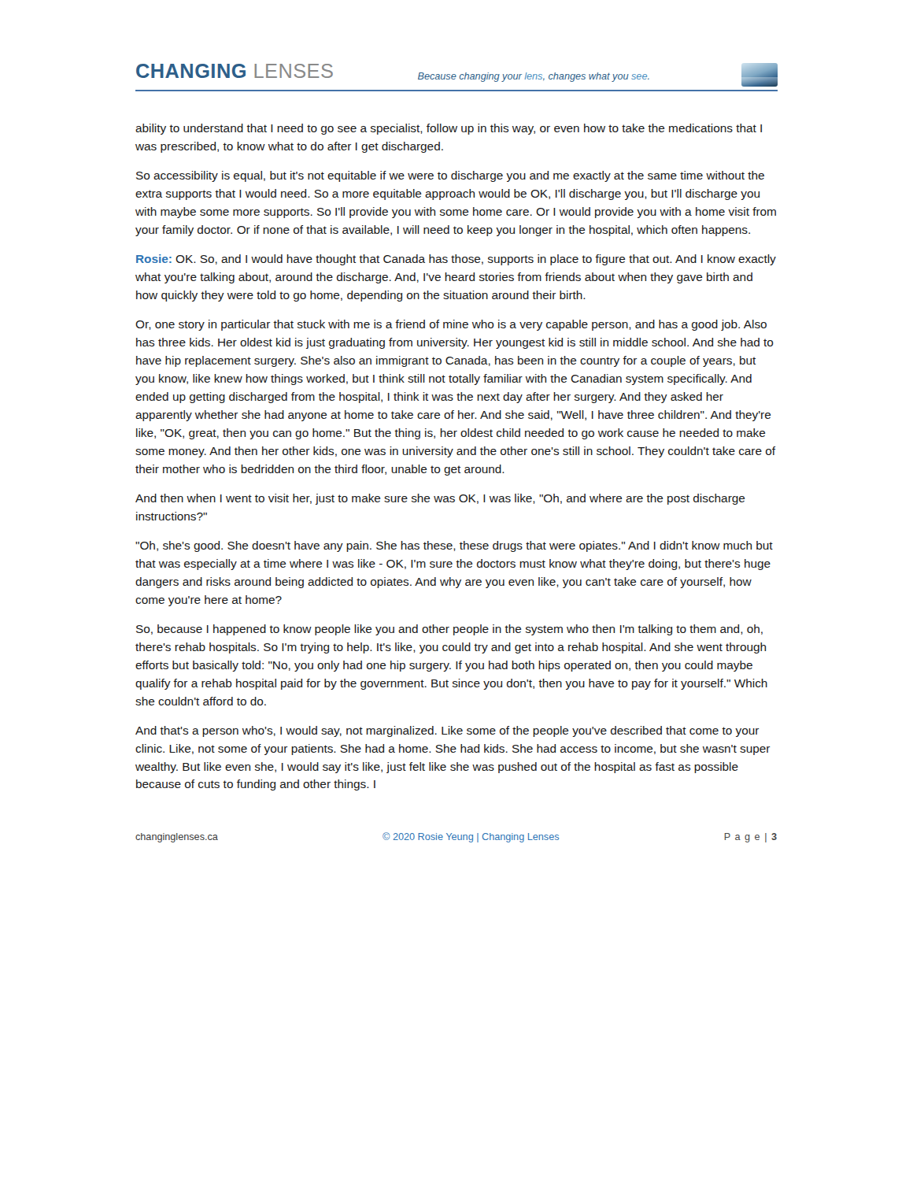CHANGING LENSES
Because changing your lens, changes what you see.
ability to understand that I need to go see a specialist, follow up in this way, or even how to take the medications that I was prescribed, to know what to do after I get discharged.
So accessibility is equal, but it's not equitable if we were to discharge you and me exactly at the same time without the extra supports that I would need. So a more equitable approach would be OK, I'll discharge you, but I'll discharge you with maybe some more supports. So I'll provide you with some home care. Or I would provide you with a home visit from your family doctor. Or if none of that is available, I will need to keep you longer in the hospital, which often happens.
Rosie: OK. So, and I would have thought that Canada has those, supports in place to figure that out. And I know exactly what you're talking about, around the discharge. And, I've heard stories from friends about when they gave birth and how quickly they were told to go home, depending on the situation around their birth.
Or, one story in particular that stuck with me is a friend of mine who is a very capable person, and has a good job. Also has three kids. Her oldest kid is just graduating from university. Her youngest kid is still in middle school. And she had to have hip replacement surgery. She's also an immigrant to Canada, has been in the country for a couple of years, but you know, like knew how things worked, but I think still not totally familiar with the Canadian system specifically. And ended up getting discharged from the hospital, I think it was the next day after her surgery. And they asked her apparently whether she had anyone at home to take care of her. And she said, "Well, I have three children". And they're like, "OK, great, then you can go home." But the thing is, her oldest child needed to go work cause he needed to make some money. And then her other kids, one was in university and the other one's still in school. They couldn't take care of their mother who is bedridden on the third floor, unable to get around.
And then when I went to visit her, just to make sure she was OK, I was like, "Oh, and where are the post discharge instructions?"
"Oh, she's good. She doesn't have any pain. She has these, these drugs that were opiates." And I didn't know much but that was especially at a time where I was like - OK, I'm sure the doctors must know what they're doing, but there's huge dangers and risks around being addicted to opiates. And why are you even like, you can't take care of yourself, how come you're here at home?
So, because I happened to know people like you and other people in the system who then I'm talking to them and, oh, there's rehab hospitals. So I'm trying to help. It's like, you could try and get into a rehab hospital. And she went through efforts but basically told: "No, you only had one hip surgery. If you had both hips operated on, then you could maybe qualify for a rehab hospital paid for by the government. But since you don't, then you have to pay for it yourself." Which she couldn't afford to do.
And that's a person who's, I would say, not marginalized. Like some of the people you've described that come to your clinic. Like, not some of your patients. She had a home. She had kids. She had access to income, but she wasn't super wealthy. But like even she, I would say it's like, just felt like she was pushed out of the hospital as fast as possible because of cuts to funding and other things. I
changinglenses.ca © 2020 Rosie Yeung | Changing Lenses P a g e | 3